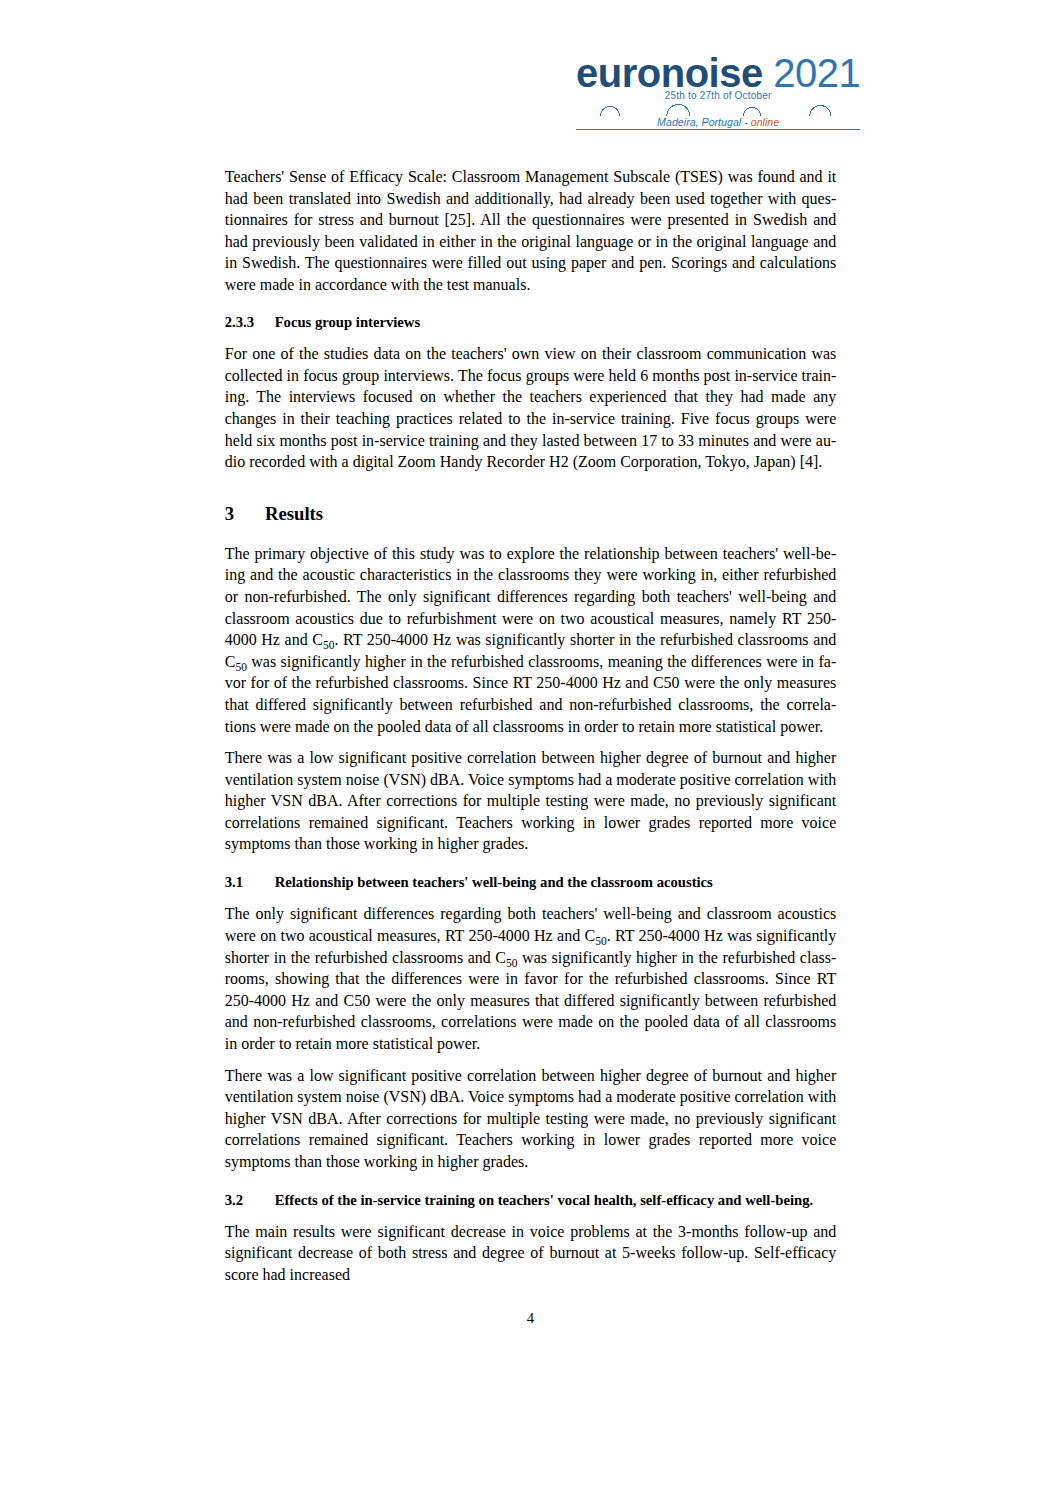euronoise 2021
25th to 27th of October
Madeira, Portugal - online
Teachers' Sense of Efficacy Scale: Classroom Management Subscale (TSES) was found and it had been translated into Swedish and additionally, had already been used together with questionnaires for stress and burnout [25]. All the questionnaires were presented in Swedish and had previously been validated in either in the original language or in the original language and in Swedish. The questionnaires were filled out using paper and pen. Scorings and calculations were made in accordance with the test manuals.
2.3.3 Focus group interviews
For one of the studies data on the teachers' own view on their classroom communication was collected in focus group interviews. The focus groups were held 6 months post in-service training. The interviews focused on whether the teachers experienced that they had made any changes in their teaching practices related to the in-service training. Five focus groups were held six months post in-service training and they lasted between 17 to 33 minutes and were audio recorded with a digital Zoom Handy Recorder H2 (Zoom Corporation, Tokyo, Japan) [4].
3 Results
The primary objective of this study was to explore the relationship between teachers' well-being and the acoustic characteristics in the classrooms they were working in, either refurbished or non-refurbished. The only significant differences regarding both teachers' well-being and classroom acoustics due to refurbishment were on two acoustical measures, namely RT 250-4000 Hz and C50. RT 250-4000 Hz was significantly shorter in the refurbished classrooms and C50 was significantly higher in the refurbished classrooms, meaning the differences were in favor for of the refurbished classrooms. Since RT 250-4000 Hz and C50 were the only measures that differed significantly between refurbished and non-refurbished classrooms, the correlations were made on the pooled data of all classrooms in order to retain more statistical power.
There was a low significant positive correlation between higher degree of burnout and higher ventilation system noise (VSN) dBA. Voice symptoms had a moderate positive correlation with higher VSN dBA. After corrections for multiple testing were made, no previously significant correlations remained significant. Teachers working in lower grades reported more voice symptoms than those working in higher grades.
3.1 Relationship between teachers' well-being and the classroom acoustics
The only significant differences regarding both teachers' well-being and classroom acoustics were on two acoustical measures, RT 250-4000 Hz and C50. RT 250-4000 Hz was significantly shorter in the refurbished classrooms and C50 was significantly higher in the refurbished classrooms, showing that the differences were in favor for the refurbished classrooms. Since RT 250-4000 Hz and C50 were the only measures that differed significantly between refurbished and non-refurbished classrooms, correlations were made on the pooled data of all classrooms in order to retain more statistical power.
There was a low significant positive correlation between higher degree of burnout and higher ventilation system noise (VSN) dBA. Voice symptoms had a moderate positive correlation with higher VSN dBA. After corrections for multiple testing were made, no previously significant correlations remained significant. Teachers working in lower grades reported more voice symptoms than those working in higher grades.
3.2 Effects of the in-service training on teachers' vocal health, self-efficacy and well-being.
The main results were significant decrease in voice problems at the 3-months follow-up and significant decrease of both stress and degree of burnout at 5-weeks follow-up. Self-efficacy score had increased
4